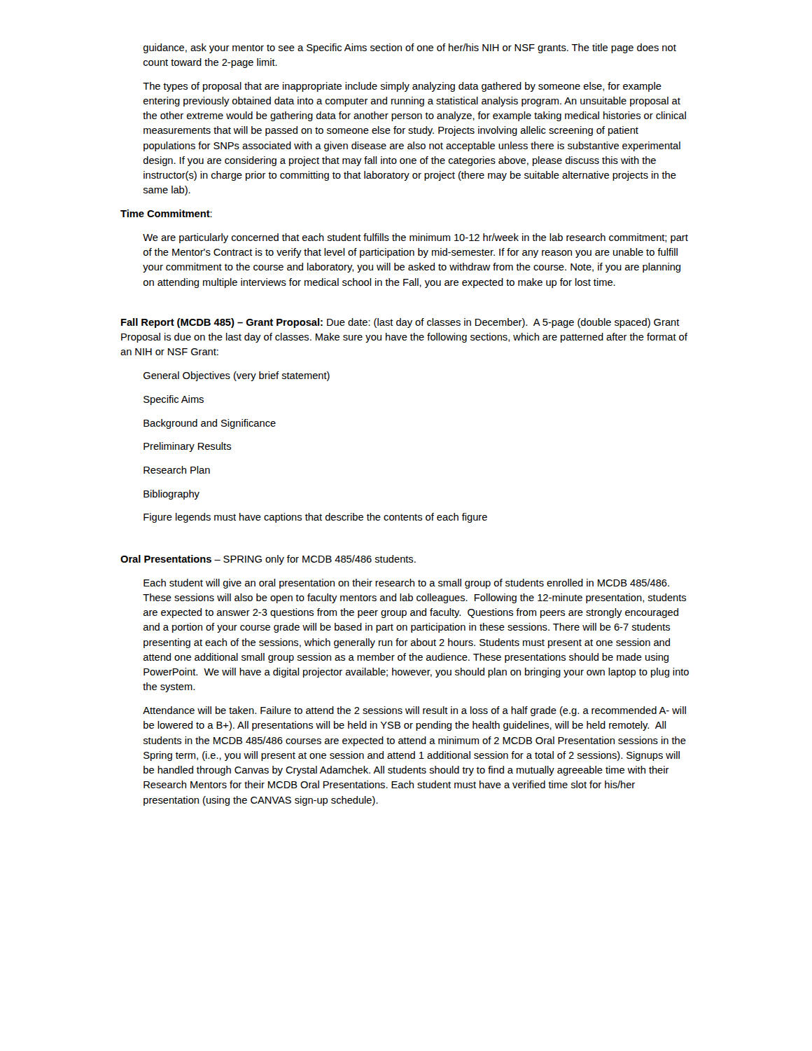guidance, ask your mentor to see a Specific Aims section of one of her/his NIH or NSF grants. The title page does not count toward the 2-page limit.
The types of proposal that are inappropriate include simply analyzing data gathered by someone else, for example entering previously obtained data into a computer and running a statistical analysis program. An unsuitable proposal at the other extreme would be gathering data for another person to analyze, for example taking medical histories or clinical measurements that will be passed on to someone else for study. Projects involving allelic screening of patient populations for SNPs associated with a given disease are also not acceptable unless there is substantive experimental design. If you are considering a project that may fall into one of the categories above, please discuss this with the instructor(s) in charge prior to committing to that laboratory or project (there may be suitable alternative projects in the same lab).
Time Commitment:
We are particularly concerned that each student fulfills the minimum 10-12 hr/week in the lab research commitment; part of the Mentor's Contract is to verify that level of participation by mid-semester. If for any reason you are unable to fulfill your commitment to the course and laboratory, you will be asked to withdraw from the course. Note, if you are planning on attending multiple interviews for medical school in the Fall, you are expected to make up for lost time.
Fall Report (MCDB 485) – Grant Proposal: Due date: (last day of classes in December). A 5-page (double spaced) Grant Proposal is due on the last day of classes. Make sure you have the following sections, which are patterned after the format of an NIH or NSF Grant:
General Objectives (very brief statement)
Specific Aims
Background and Significance
Preliminary Results
Research Plan
Bibliography
Figure legends must have captions that describe the contents of each figure
Oral Presentations – SPRING only for MCDB 485/486 students.
Each student will give an oral presentation on their research to a small group of students enrolled in MCDB 485/486. These sessions will also be open to faculty mentors and lab colleagues. Following the 12-minute presentation, students are expected to answer 2-3 questions from the peer group and faculty. Questions from peers are strongly encouraged and a portion of your course grade will be based in part on participation in these sessions. There will be 6-7 students presenting at each of the sessions, which generally run for about 2 hours. Students must present at one session and attend one additional small group session as a member of the audience. These presentations should be made using PowerPoint. We will have a digital projector available; however, you should plan on bringing your own laptop to plug into the system.
Attendance will be taken. Failure to attend the 2 sessions will result in a loss of a half grade (e.g. a recommended A- will be lowered to a B+). All presentations will be held in YSB or pending the health guidelines, will be held remotely. All students in the MCDB 485/486 courses are expected to attend a minimum of 2 MCDB Oral Presentation sessions in the Spring term, (i.e., you will present at one session and attend 1 additional session for a total of 2 sessions). Signups will be handled through Canvas by Crystal Adamchek. All students should try to find a mutually agreeable time with their Research Mentors for their MCDB Oral Presentations. Each student must have a verified time slot for his/her presentation (using the CANVAS sign-up schedule).